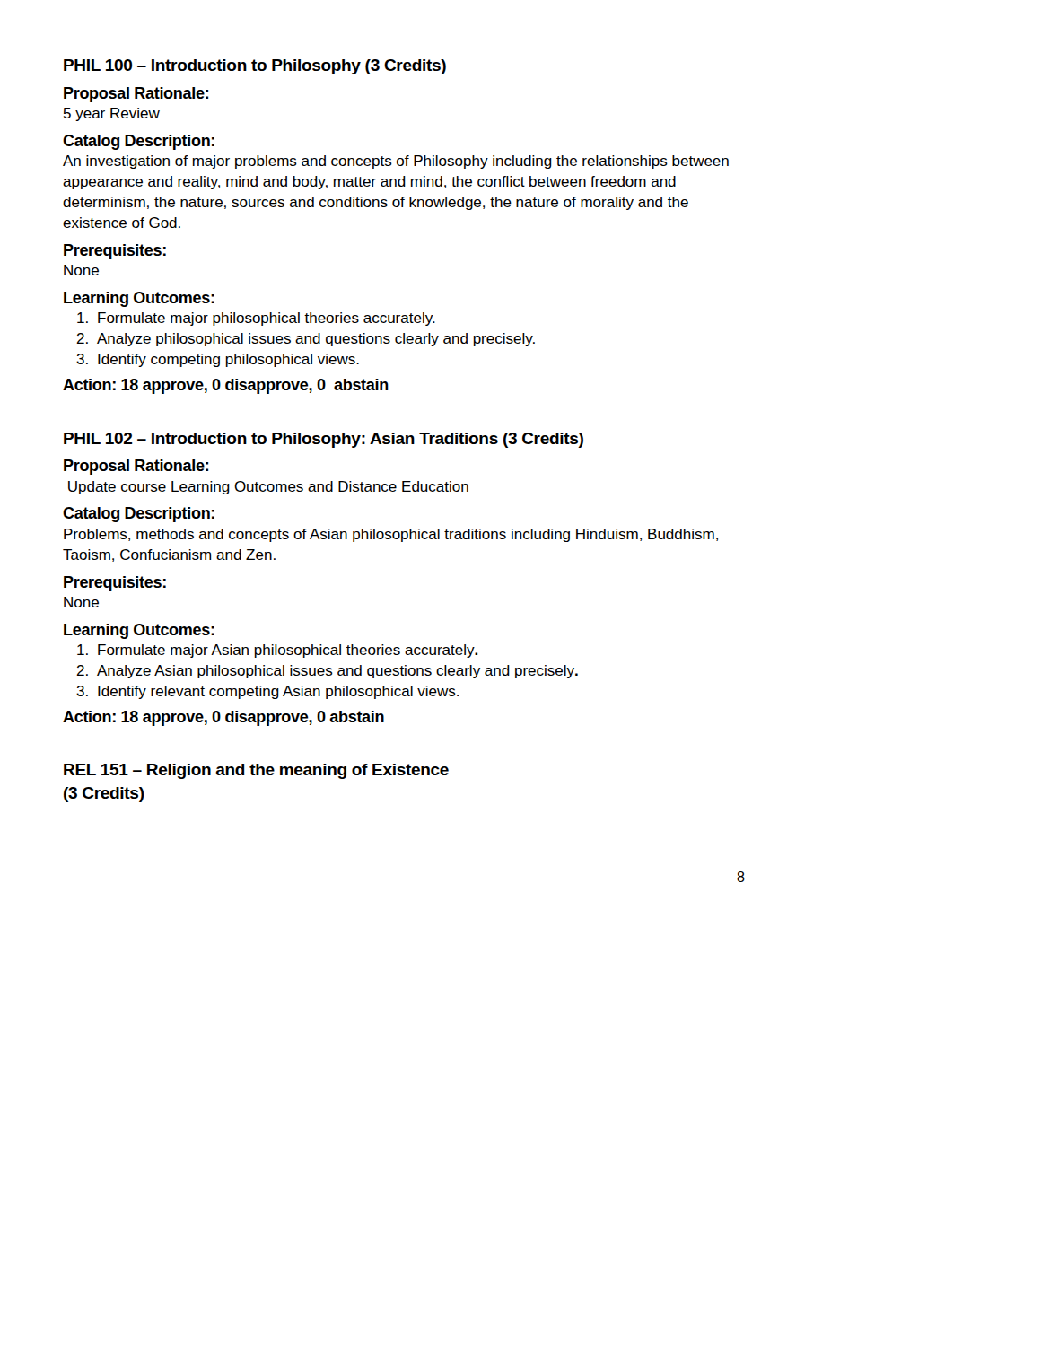PHIL 100 – Introduction to Philosophy (3 Credits)
Proposal Rationale:
5 year Review
Catalog Description:
An investigation of major problems and concepts of Philosophy including the relationships between appearance and reality, mind and body, matter and mind, the conflict between freedom and determinism, the nature, sources and conditions of knowledge, the nature of morality and the existence of God.
Prerequisites:
None
Learning Outcomes:
Formulate major philosophical theories accurately.
Analyze philosophical issues and questions clearly and precisely.
Identify competing philosophical views.
Action: 18 approve, 0 disapprove, 0 abstain
PHIL 102 – Introduction to Philosophy: Asian Traditions (3 Credits)
Proposal Rationale:
Update course Learning Outcomes and Distance Education
Catalog Description:
Problems, methods and concepts of Asian philosophical traditions including Hinduism, Buddhism, Taoism, Confucianism and Zen.
Prerequisites:
None
Learning Outcomes:
Formulate major Asian philosophical theories accurately.
Analyze Asian philosophical issues and questions clearly and precisely.
Identify relevant competing Asian philosophical views.
Action: 18 approve, 0 disapprove, 0 abstain
REL 151 – Religion and the meaning of Existence
(3 Credits)
8